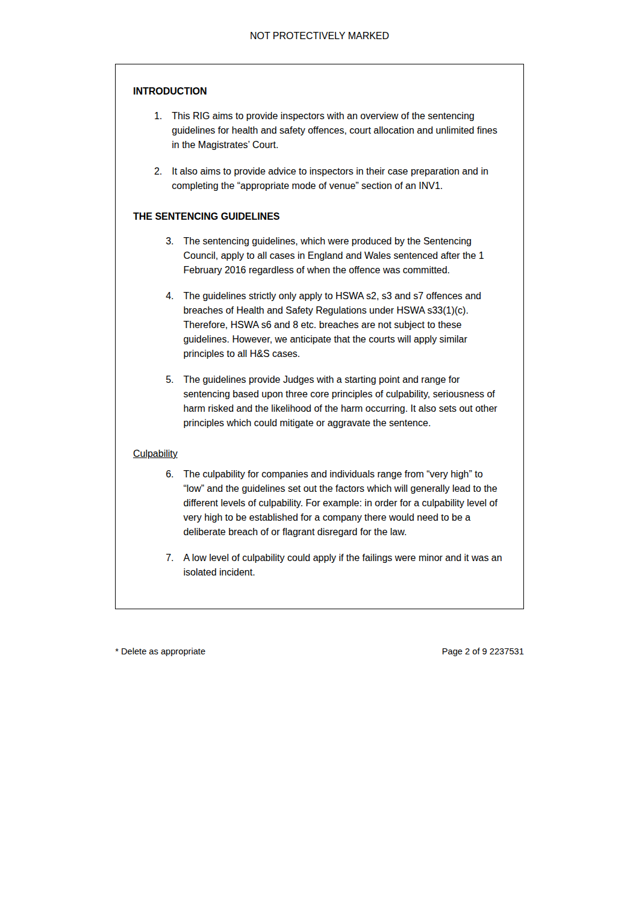NOT PROTECTIVELY MARKED
Introduction
This RIG aims to provide inspectors with an overview of the sentencing guidelines for health and safety offences, court allocation and unlimited fines in the Magistrates’ Court.
It also aims to provide advice to inspectors in their case preparation and in completing the “appropriate mode of venue” section of an INV1.
The Sentencing Guidelines
The sentencing guidelines, which were produced by the Sentencing Council, apply to all cases in England and Wales sentenced after the 1 February 2016 regardless of when the offence was committed.
The guidelines strictly only apply to HSWA s2, s3 and s7 offences and breaches of Health and Safety Regulations under HSWA s33(1)(c). Therefore, HSWA s6 and 8 etc. breaches are not subject to these guidelines. However, we anticipate that the courts will apply similar principles to all H&S cases.
The guidelines provide Judges with a starting point and range for sentencing based upon three core principles of culpability, seriousness of harm risked and the likelihood of the harm occurring. It also sets out other principles which could mitigate or aggravate the sentence.
Culpability
The culpability for companies and individuals range from “very high” to “low” and the guidelines set out the factors which will generally lead to the different levels of culpability. For example: in order for a culpability level of very high to be established for a company there would need to be a deliberate breach of or flagrant disregard for the law.
A low level of culpability could apply if the failings were minor and it was an isolated incident.
* Delete as appropriate Page 2 of 9 2237531